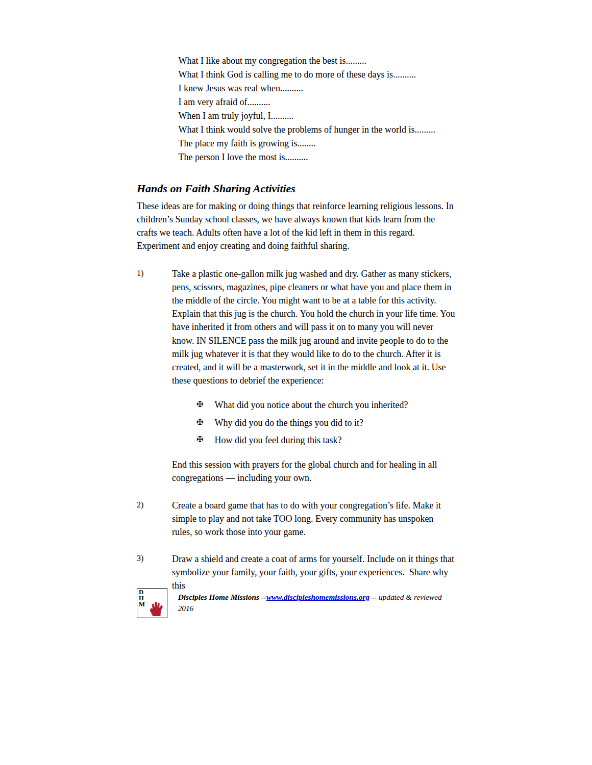What I like about my congregation the best is.........
What I think God is calling me to do more of these days is..........
I knew Jesus was real when..........
I am very afraid of..........
When I am truly joyful, I..........
What I think would solve the problems of hunger in the world is.........
The place my faith is growing is........
The person I love the most is..........
Hands on Faith Sharing Activities
These ideas are for making or doing things that reinforce learning religious lessons. In children’s Sunday school classes, we have always known that kids learn from the crafts we teach. Adults often have a lot of the kid left in them in this regard. Experiment and enjoy creating and doing faithful sharing.
Take a plastic one-gallon milk jug washed and dry. Gather as many stickers, pens, scissors, magazines, pipe cleaners or what have you and place them in the middle of the circle. You might want to be at a table for this activity. Explain that this jug is the church. You hold the church in your life time. You have inherited it from others and will pass it on to many you will never know. IN SILENCE pass the milk jug around and invite people to do to the milk jug whatever it is that they would like to do to the church. After it is created, and it will be a masterwork, set it in the middle and look at it. Use these questions to debrief the experience:
What did you notice about the church you inherited?
Why did you do the things you did to it?
How did you feel during this task?
End this session with prayers for the global church and for healing in all congregations — including your own.
Create a board game that has to do with your congregation’s life. Make it simple to play and not take TOO long. Every community has unspoken rules, so work those into your game.
Draw a shield and create a coat of arms for yourself. Include on it things that symbolize your family, your faith, your gifts, your experiences. Share why this
D
H
M
Disciples Home Missions --www.discipleshomemissions.org -- updated & reviewed 2016